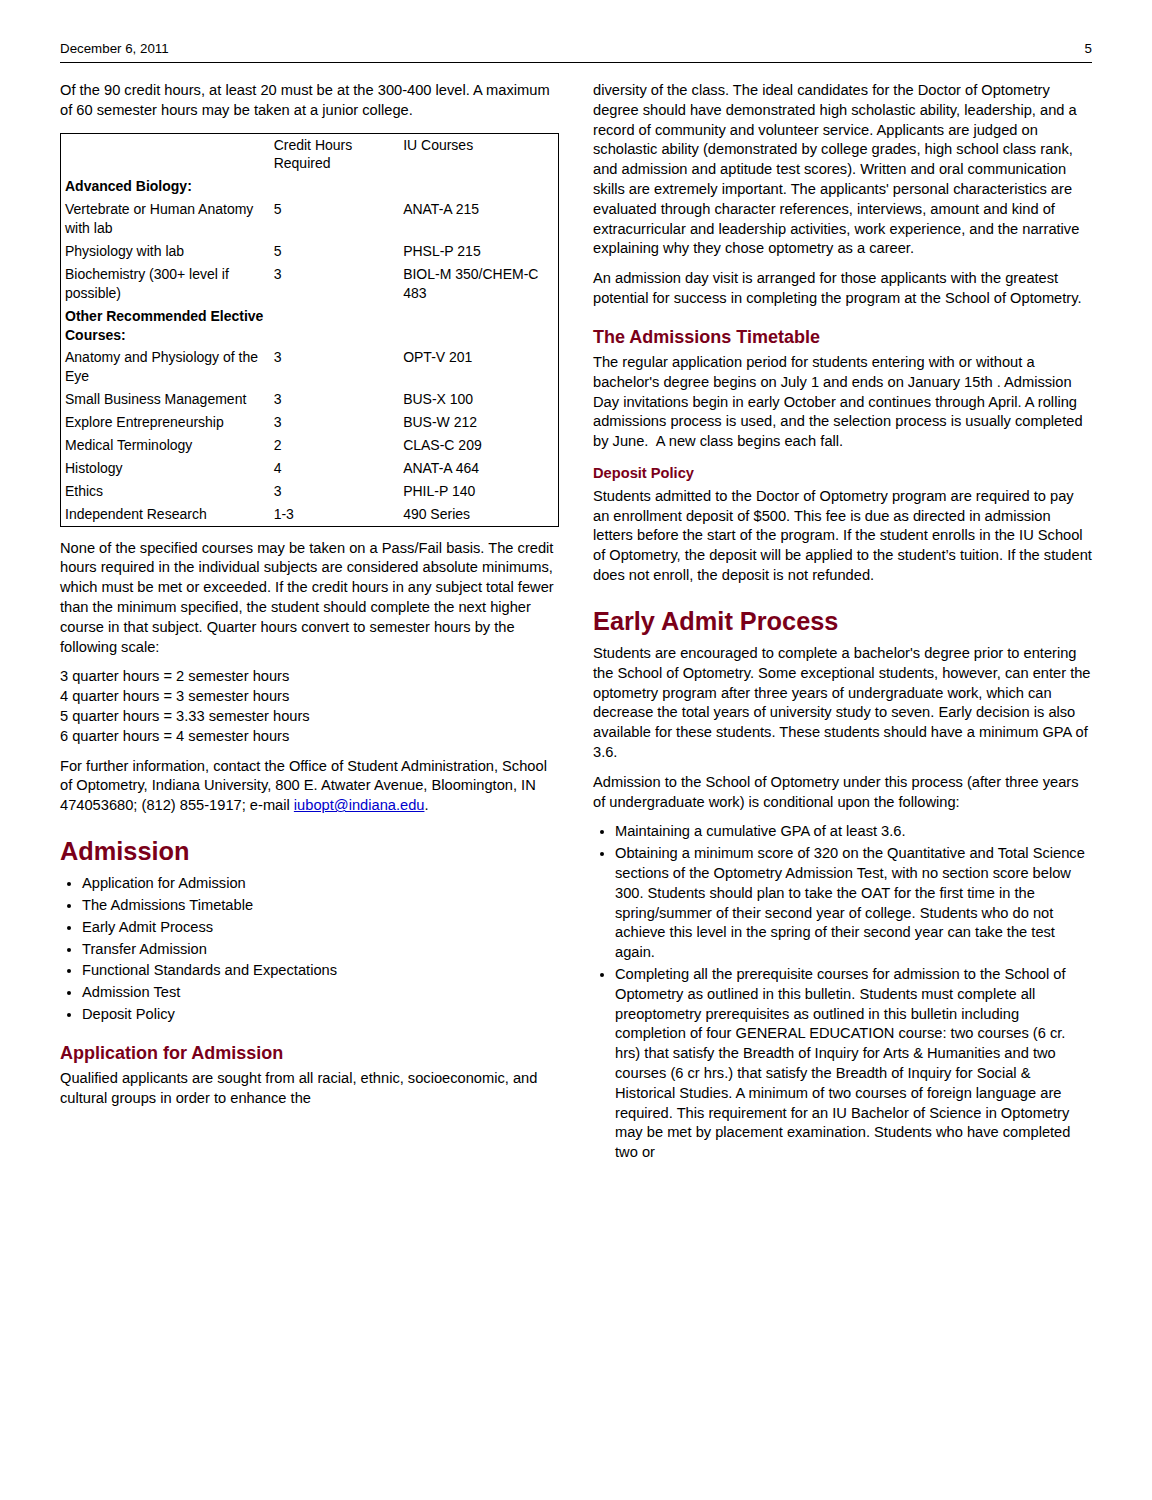December 6, 2011 5
Of the 90 credit hours, at least 20 must be at the 300-400 level. A maximum of 60 semester hours may be taken at a junior college.
| | Credit Hours Required | IU Courses |
| Advanced Biology: | | |
| Vertebrate or Human Anatomy with lab | 5 | ANAT-A 215 |
| Physiology with lab | 5 | PHSL-P 215 |
| Biochemistry (300+ level if possible) | 3 | BIOL-M 350/CHEM-C 483 |
| Other Recommended Elective Courses: | | |
| Anatomy and Physiology of the Eye | 3 | OPT-V 201 |
| Small Business Management | 3 | BUS-X 100 |
| Explore Entrepreneurship | 3 | BUS-W 212 |
| Medical Terminology | 2 | CLAS-C 209 |
| Histology | 4 | ANAT-A 464 |
| Ethics | 3 | PHIL-P 140 |
| Independent Research | 1-3 | 490 Series |
None of the specified courses may be taken on a Pass/Fail basis. The credit hours required in the individual subjects are considered absolute minimums, which must be met or exceeded. If the credit hours in any subject total fewer than the minimum specified, the student should complete the next higher course in that subject. Quarter hours convert to semester hours by the following scale:
3 quarter hours = 2 semester hours
4 quarter hours = 3 semester hours
5 quarter hours = 3.33 semester hours
6 quarter hours = 4 semester hours
For further information, contact the Office of Student Administration, School of Optometry, Indiana University, 800 E. Atwater Avenue, Bloomington, IN 474053680; (812) 855-1917; e-mail iubopt@indiana.edu.
Admission
Application for Admission
The Admissions Timetable
Early Admit Process
Transfer Admission
Functional Standards and Expectations
Admission Test
Deposit Policy
Application for Admission
Qualified applicants are sought from all racial, ethnic, socioeconomic, and cultural groups in order to enhance the
diversity of the class. The ideal candidates for the Doctor of Optometry degree should have demonstrated high scholastic ability, leadership, and a record of community and volunteer service. Applicants are judged on scholastic ability (demonstrated by college grades, high school class rank, and admission and aptitude test scores). Written and oral communication skills are extremely important. The applicants' personal characteristics are evaluated through character references, interviews, amount and kind of extracurricular and leadership activities, work experience, and the narrative explaining why they chose optometry as a career.
An admission day visit is arranged for those applicants with the greatest potential for success in completing the program at the School of Optometry.
The Admissions Timetable
The regular application period for students entering with or without a bachelor's degree begins on July 1 and ends on January 15th . Admission Day invitations begin in early October and continues through April. A rolling admissions process is used, and the selection process is usually completed by June. A new class begins each fall.
Deposit Policy
Students admitted to the Doctor of Optometry program are required to pay an enrollment deposit of $500. This fee is due as directed in admission letters before the start of the program. If the student enrolls in the IU School of Optometry, the deposit will be applied to the student’s tuition. If the student does not enroll, the deposit is not refunded.
Early Admit Process
Students are encouraged to complete a bachelor's degree prior to entering the School of Optometry. Some exceptional students, however, can enter the optometry program after three years of undergraduate work, which can decrease the total years of university study to seven. Early decision is also available for these students. These students should have a minimum GPA of 3.6.
Admission to the School of Optometry under this process (after three years of undergraduate work) is conditional upon the following:
Maintaining a cumulative GPA of at least 3.6.
Obtaining a minimum score of 320 on the Quantitative and Total Science sections of the Optometry Admission Test, with no section score below 300. Students should plan to take the OAT for the first time in the spring/summer of their second year of college. Students who do not achieve this level in the spring of their second year can take the test again.
Completing all the prerequisite courses for admission to the School of Optometry as outlined in this bulletin. Students must complete all preoptometry prerequisites as outlined in this bulletin including completion of four GENERAL EDUCATION course: two courses (6 cr. hrs) that satisfy the Breadth of Inquiry for Arts & Humanities and two courses (6 cr hrs.) that satisfy the Breadth of Inquiry for Social & Historical Studies. A minimum of two courses of foreign language are required. This requirement for an IU Bachelor of Science in Optometry may be met by placement examination. Students who have completed two or